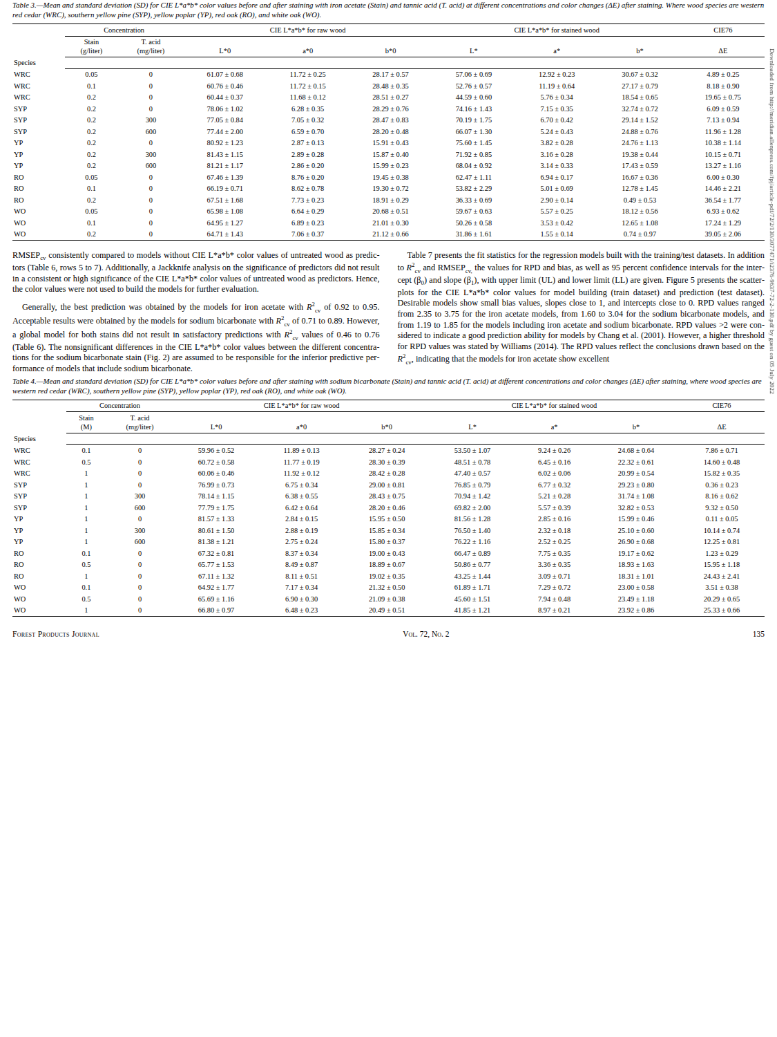Downloaded from http://meridian.allenpress.com/fpj/article-pdf/72/2/130/3077471/i2376-9637-72-2-130.pdf by guest on 05 July 2022
Table 3.—Mean and standard deviation (SD) for CIE L*a*b* color values before and after staining with iron acetate (Stain) and tannic acid (T. acid) at different concentrations and color changes (ΔE) after staining. Where wood species are western red cedar (WRC), southern yellow pine (SYP), yellow poplar (YP), red oak (RO), and white oak (WO).
| | Concentration | CIE L*a*b* for raw wood | CIE L*a*b* for stained wood | CIE76 |
| --- | --- | --- | --- | --- |
| Stain (g/liter) | T. acid (mg/liter) | L*0 | a*0 | b*0 | L* | a* | b* | ΔE |
| Species | |
| WRC | 0.05 | 0 | 61.07 ± 0.68 | 11.72 ± 0.25 | 28.17 ± 0.57 | 57.06 ± 0.69 | 12.92 ± 0.23 | 30.67 ± 0.32 | 4.89 ± 0.25 |
| WRC | 0.1 | 0 | 60.76 ± 0.46 | 11.72 ± 0.15 | 28.48 ± 0.35 | 52.76 ± 0.57 | 11.19 ± 0.64 | 27.17 ± 0.79 | 8.18 ± 0.90 |
| WRC | 0.2 | 0 | 60.44 ± 0.37 | 11.68 ± 0.12 | 28.51 ± 0.27 | 44.59 ± 0.60 | 5.76 ± 0.34 | 18.54 ± 0.65 | 19.65 ± 0.75 |
| SYP | 0.2 | 0 | 78.06 ± 1.02 | 6.28 ± 0.35 | 28.29 ± 0.76 | 74.16 ± 1.43 | 7.15 ± 0.35 | 32.74 ± 0.72 | 6.09 ± 0.59 |
| SYP | 0.2 | 300 | 77.05 ± 0.84 | 7.05 ± 0.32 | 28.47 ± 0.83 | 70.19 ± 1.75 | 6.70 ± 0.42 | 29.14 ± 1.52 | 7.13 ± 0.94 |
| SYP | 0.2 | 600 | 77.44 ± 2.00 | 6.59 ± 0.70 | 28.20 ± 0.48 | 66.07 ± 1.30 | 5.24 ± 0.43 | 24.88 ± 0.76 | 11.96 ± 1.28 |
| YP | 0.2 | 0 | 80.92 ± 1.23 | 2.87 ± 0.13 | 15.91 ± 0.43 | 75.60 ± 1.45 | 3.82 ± 0.28 | 24.76 ± 1.13 | 10.38 ± 1.14 |
| YP | 0.2 | 300 | 81.43 ± 1.15 | 2.89 ± 0.28 | 15.87 ± 0.40 | 71.92 ± 0.85 | 3.16 ± 0.28 | 19.38 ± 0.44 | 10.15 ± 0.71 |
| YP | 0.2 | 600 | 81.21 ± 1.17 | 2.86 ± 0.20 | 15.99 ± 0.23 | 68.04 ± 0.92 | 3.14 ± 0.33 | 17.43 ± 0.59 | 13.27 ± 1.16 |
| RO | 0.05 | 0 | 67.46 ± 1.39 | 8.76 ± 0.20 | 19.45 ± 0.38 | 62.47 ± 1.11 | 6.94 ± 0.17 | 16.67 ± 0.36 | 6.00 ± 0.30 |
| RO | 0.1 | 0 | 66.19 ± 0.71 | 8.62 ± 0.78 | 19.30 ± 0.72 | 53.82 ± 2.29 | 5.01 ± 0.69 | 12.78 ± 1.45 | 14.46 ± 2.21 |
| RO | 0.2 | 0 | 67.51 ± 1.68 | 7.73 ± 0.23 | 18.91 ± 0.29 | 36.33 ± 0.69 | 2.90 ± 0.14 | 0.49 ± 0.53 | 36.54 ± 1.77 |
| WO | 0.05 | 0 | 65.98 ± 1.08 | 6.64 ± 0.29 | 20.68 ± 0.51 | 59.67 ± 0.63 | 5.57 ± 0.25 | 18.12 ± 0.56 | 6.93 ± 0.62 |
| WO | 0.1 | 0 | 64.95 ± 1.27 | 6.89 ± 0.23 | 21.01 ± 0.30 | 50.26 ± 0.58 | 3.53 ± 0.42 | 12.65 ± 1.08 | 17.24 ± 1.29 |
| WO | 0.2 | 0 | 64.71 ± 1.43 | 7.06 ± 0.37 | 21.12 ± 0.66 | 31.86 ± 1.61 | 1.55 ± 0.14 | 0.74 ± 0.97 | 39.05 ± 2.06 |
RMSEPcv consistently compared to models without CIE L*a*b* color values of untreated wood as predictors (Table 6, rows 5 to 7). Additionally, a Jackknife analysis on the significance of predictors did not result in a consistent or high significance of the CIE L*a*b* color values of untreated wood as predictors. Hence, the color values were not used to build the models for further evaluation.
Generally, the best prediction was obtained by the models for iron acetate with R2cv of 0.92 to 0.95. Acceptable results were obtained by the models for sodium bicarbonate with R2cv of 0.71 to 0.89. However, a global model for both stains did not result in satisfactory predictions with R2cv values of 0.46 to 0.76 (Table 6). The nonsignificant differences in the CIE L*a*b* color values between the different concentrations for the sodium bicarbonate stain (Fig. 2) are assumed to be responsible for the inferior predictive performance of models that include sodium bicarbonate.
Table 7 presents the fit statistics for the regression models built with the training/test datasets. In addition to R2cv and RMSEPcv, the values for RPD and bias, as well as 95 percent confidence intervals for the intercept (β0) and slope (β1), with upper limit (UL) and lower limit (LL) are given. Figure 5 presents the scatterplots for the CIE L*a*b* color values for model building (train dataset) and prediction (test dataset). Desirable models show small bias values, slopes close to 1, and intercepts close to 0. RPD values ranged from 2.35 to 3.75 for the iron acetate models, from 1.60 to 3.04 for the sodium bicarbonate models, and from 1.19 to 1.85 for the models including iron acetate and sodium bicarbonate. RPD values >2 were considered to indicate a good prediction ability for models by Chang et al. (2001). However, a higher threshold for RPD values was stated by Williams (2014). The RPD values reflect the conclusions drawn based on the R2cv, indicating that the models for iron acetate show excellent
Table 4.—Mean and standard deviation (SD) for CIE L*a*b* color values before and after staining with sodium bicarbonate (Stain) and tannic acid (T. acid) at different concentrations and color changes (ΔE) after staining, where wood species are western red cedar (WRC), southern yellow pine (SYP), yellow poplar (YP), red oak (RO), and white oak (WO).
| | Concentration | CIE L*a*b* for raw wood | CIE L*a*b* for stained wood | CIE76 |
| --- | --- | --- | --- | --- |
| Stain (M) | T. acid (mg/liter) | L*0 | a*0 | b*0 | L* | a* | b* | ΔE |
| Species | |
| WRC | 0.1 | 0 | 59.96 ± 0.52 | 11.89 ± 0.13 | 28.27 ± 0.24 | 53.50 ± 1.07 | 9.24 ± 0.26 | 24.68 ± 0.64 | 7.86 ± 0.71 |
| WRC | 0.5 | 0 | 60.72 ± 0.58 | 11.77 ± 0.19 | 28.30 ± 0.39 | 48.51 ± 0.78 | 6.45 ± 0.16 | 22.32 ± 0.61 | 14.60 ± 0.48 |
| WRC | 1 | 0 | 60.06 ± 0.46 | 11.92 ± 0.12 | 28.42 ± 0.28 | 47.40 ± 0.57 | 6.02 ± 0.06 | 20.99 ± 0.54 | 15.82 ± 0.35 |
| SYP | 1 | 0 | 76.99 ± 0.73 | 6.75 ± 0.34 | 29.00 ± 0.81 | 76.85 ± 0.79 | 6.77 ± 0.32 | 29.23 ± 0.80 | 0.36 ± 0.23 |
| SYP | 1 | 300 | 78.14 ± 1.15 | 6.38 ± 0.55 | 28.43 ± 0.75 | 70.94 ± 1.42 | 5.21 ± 0.28 | 31.74 ± 1.08 | 8.16 ± 0.62 |
| SYP | 1 | 600 | 77.79 ± 1.75 | 6.42 ± 0.64 | 28.20 ± 0.46 | 69.82 ± 2.00 | 5.57 ± 0.39 | 32.82 ± 0.53 | 9.32 ± 0.50 |
| YP | 1 | 0 | 81.57 ± 1.33 | 2.84 ± 0.15 | 15.95 ± 0.50 | 81.56 ± 1.28 | 2.85 ± 0.16 | 15.99 ± 0.46 | 0.11 ± 0.05 |
| YP | 1 | 300 | 80.61 ± 1.50 | 2.88 ± 0.19 | 15.85 ± 0.34 | 76.50 ± 1.40 | 2.32 ± 0.18 | 25.10 ± 0.60 | 10.14 ± 0.74 |
| YP | 1 | 600 | 81.38 ± 1.21 | 2.75 ± 0.24 | 15.80 ± 0.37 | 76.22 ± 1.16 | 2.52 ± 0.25 | 26.90 ± 0.68 | 12.25 ± 0.81 |
| RO | 0.1 | 0 | 67.32 ± 0.81 | 8.37 ± 0.34 | 19.00 ± 0.43 | 66.47 ± 0.89 | 7.75 ± 0.35 | 19.17 ± 0.62 | 1.23 ± 0.29 |
| RO | 0.5 | 0 | 65.77 ± 1.53 | 8.49 ± 0.87 | 18.89 ± 0.67 | 50.86 ± 0.77 | 3.36 ± 0.35 | 18.93 ± 1.63 | 15.95 ± 1.18 |
| RO | 1 | 0 | 67.11 ± 1.32 | 8.11 ± 0.51 | 19.02 ± 0.35 | 43.25 ± 1.44 | 3.09 ± 0.71 | 18.31 ± 1.01 | 24.43 ± 2.41 |
| WO | 0.1 | 0 | 64.92 ± 1.77 | 7.17 ± 0.34 | 21.32 ± 0.50 | 61.89 ± 1.71 | 7.29 ± 0.72 | 23.00 ± 0.58 | 3.51 ± 0.38 |
| WO | 0.5 | 0 | 65.69 ± 1.16 | 6.90 ± 0.30 | 21.09 ± 0.38 | 45.60 ± 1.51 | 7.94 ± 0.48 | 23.49 ± 1.18 | 20.29 ± 0.65 |
| WO | 1 | 0 | 66.80 ± 0.97 | 6.48 ± 0.23 | 20.49 ± 0.51 | 41.85 ± 1.21 | 8.97 ± 0.21 | 23.92 ± 0.86 | 25.33 ± 0.66 |
Forest Products Journal
Vol. 72, No. 2
135